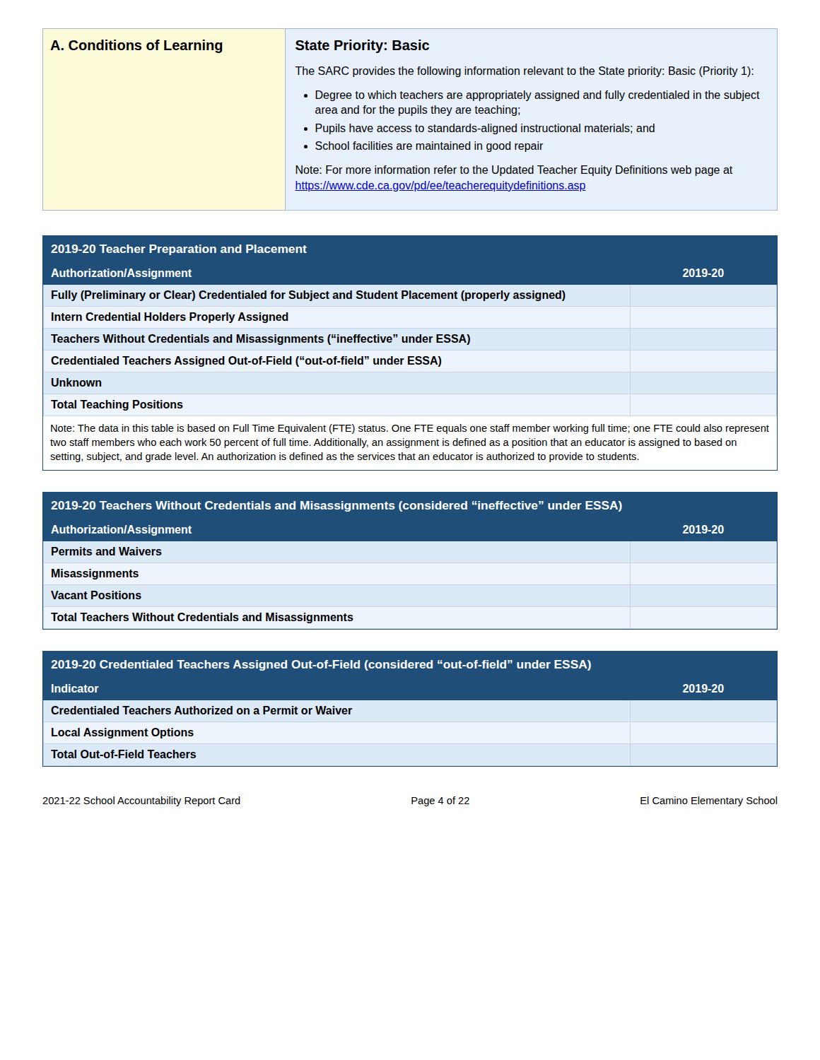A. Conditions of Learning
State Priority: Basic
The SARC provides the following information relevant to the State priority: Basic (Priority 1):
Degree to which teachers are appropriately assigned and fully credentialed in the subject area and for the pupils they are teaching;
Pupils have access to standards-aligned instructional materials; and
School facilities are maintained in good repair
Note: For more information refer to the Updated Teacher Equity Definitions web page at https://www.cde.ca.gov/pd/ee/teacherequitydefinitions.asp
2019-20 Teacher Preparation and Placement
| Authorization/Assignment | 2019-20 |
| --- | --- |
| Fully (Preliminary or Clear) Credentialed for Subject and Student Placement (properly assigned) | |
| Intern Credential Holders Properly Assigned | |
| Teachers Without Credentials and Misassignments (“ineffective” under ESSA) | |
| Credentialed Teachers Assigned Out-of-Field (“out-of-field” under ESSA) | |
| Unknown | |
| Total Teaching Positions | |
Note: The data in this table is based on Full Time Equivalent (FTE) status. One FTE equals one staff member working full time; one FTE could also represent two staff members who each work 50 percent of full time. Additionally, an assignment is defined as a position that an educator is assigned to based on setting, subject, and grade level. An authorization is defined as the services that an educator is authorized to provide to students.
2019-20 Teachers Without Credentials and Misassignments (considered “ineffective” under ESSA)
| Authorization/Assignment | 2019-20 |
| --- | --- |
| Permits and Waivers | |
| Misassignments | |
| Vacant Positions | |
| Total Teachers Without Credentials and Misassignments | |
2019-20 Credentialed Teachers Assigned Out-of-Field (considered “out-of-field” under ESSA)
| Indicator | 2019-20 |
| --- | --- |
| Credentialed Teachers Authorized on a Permit or Waiver | |
| Local Assignment Options | |
| Total Out-of-Field Teachers | |
2021-22 School Accountability Report Card
Page 4 of 22
El Camino Elementary School